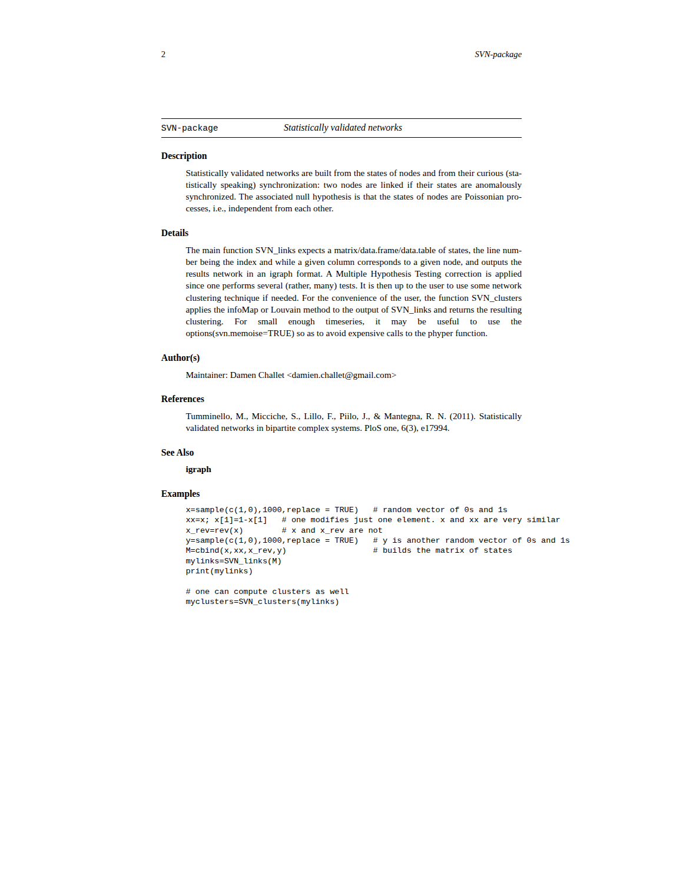2
SVN-package
SVN-package
Statistically validated networks
Description
Statistically validated networks are built from the states of nodes and from their curious (statistically speaking) synchronization: two nodes are linked if their states are anomalously synchronized. The associated null hypothesis is that the states of nodes are Poissonian processes, i.e., independent from each other.
Details
The main function SVN_links expects a matrix/data.frame/data.table of states, the line number being the index and while a given column corresponds to a given node, and outputs the results network in an igraph format. A Multiple Hypothesis Testing correction is applied since one performs several (rather, many) tests. It is then up to the user to use some network clustering technique if needed. For the convenience of the user, the function SVN_clusters applies the infoMap or Louvain method to the output of SVN_links and returns the resulting clustering. For small enough timeseries, it may be useful to use the options(svn.memoise=TRUE) so as to avoid expensive calls to the phyper function.
Author(s)
Maintainer: Damen Challet <damien.challet@gmail.com>
References
Tumminello, M., Micciche, S., Lillo, F., Piilo, J., & Mantegna, R. N. (2011). Statistically validated networks in bipartite complex systems. PloS one, 6(3), e17994.
See Also
igraph
Examples
x=sample(c(1,0),1000,replace = TRUE)   # random vector of 0s and 1s
xx=x; x[1]=1-x[1]   # one modifies just one element. x and xx are very similar
x_rev=rev(x)        # x and x_rev are not
y=sample(c(1,0),1000,replace = TRUE)   # y is another random vector of 0s and 1s
M=cbind(x,xx,x_rev,y)                  # builds the matrix of states
mylinks=SVN_links(M)
print(mylinks)

# one can compute clusters as well
myclusters=SVN_clusters(mylinks)